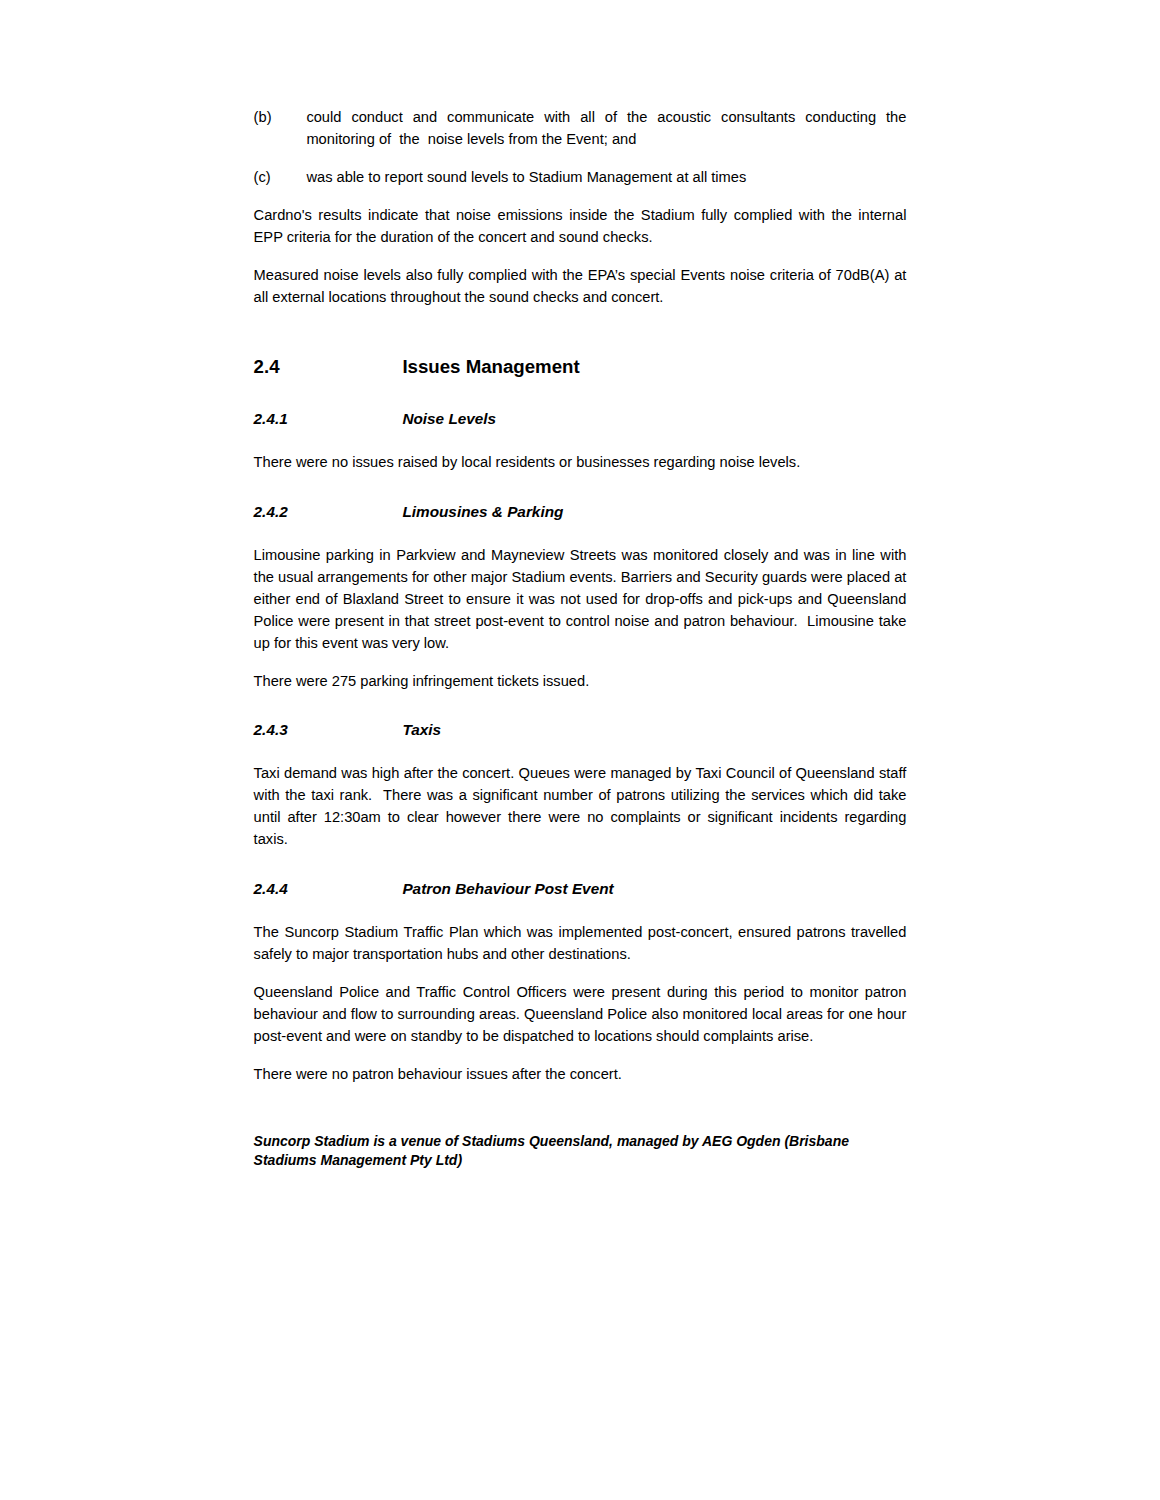(b) could conduct and communicate with all of the acoustic consultants conducting the monitoring of the noise levels from the Event; and
(c) was able to report sound levels to Stadium Management at all times
Cardno's results indicate that noise emissions inside the Stadium fully complied with the internal EPP criteria for the duration of the concert and sound checks.
Measured noise levels also fully complied with the EPA’s special Events noise criteria of 70dB(A) at all external locations throughout the sound checks and concert.
2.4 Issues Management
2.4.1 Noise Levels
There were no issues raised by local residents or businesses regarding noise levels.
2.4.2 Limousines & Parking
Limousine parking in Parkview and Mayneview Streets was monitored closely and was in line with the usual arrangements for other major Stadium events. Barriers and Security guards were placed at either end of Blaxland Street to ensure it was not used for drop-offs and pick-ups and Queensland Police were present in that street post-event to control noise and patron behaviour. Limousine take up for this event was very low.
There were 275 parking infringement tickets issued.
2.4.3 Taxis
Taxi demand was high after the concert. Queues were managed by Taxi Council of Queensland staff with the taxi rank. There was a significant number of patrons utilizing the services which did take until after 12:30am to clear however there were no complaints or significant incidents regarding taxis.
2.4.4 Patron Behaviour Post Event
The Suncorp Stadium Traffic Plan which was implemented post-concert, ensured patrons travelled safely to major transportation hubs and other destinations.
Queensland Police and Traffic Control Officers were present during this period to monitor patron behaviour and flow to surrounding areas. Queensland Police also monitored local areas for one hour post-event and were on standby to be dispatched to locations should complaints arise.
There were no patron behaviour issues after the concert.
Suncorp Stadium is a venue of Stadiums Queensland, managed by AEG Ogden (Brisbane Stadiums Management Pty Ltd)